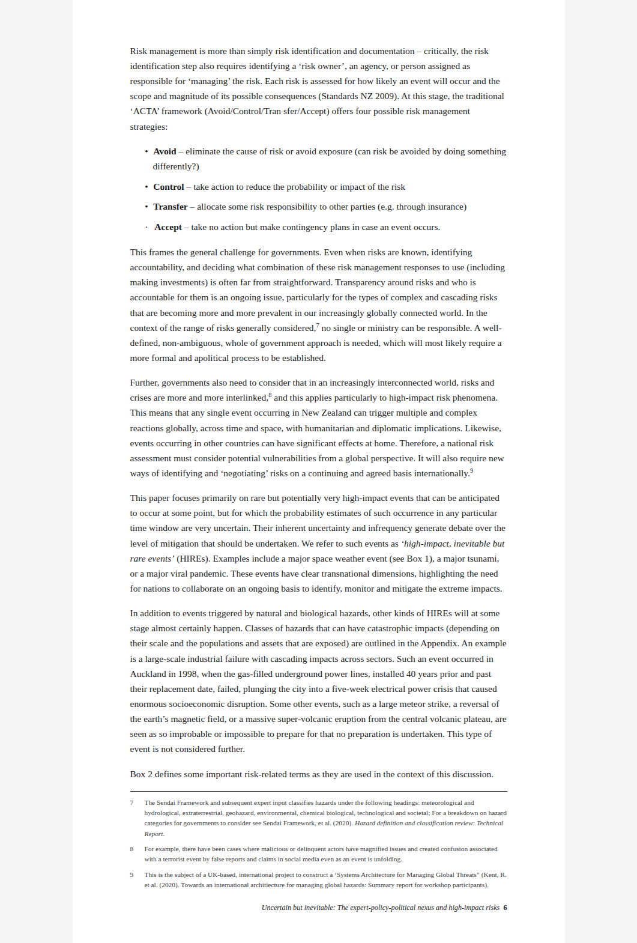Risk management is more than simply risk identification and documentation – critically, the risk identification step also requires identifying a ‘risk owner’, an agency, or person assigned as responsible for ‘managing’ the risk. Each risk is assessed for how likely an event will occur and the scope and magnitude of its possible consequences (Standards NZ 2009). At this stage, the traditional ‘ACTA’ framework (Avoid/Control/Tran sfer/Accept) offers four possible risk management strategies:
Avoid – eliminate the cause of risk or avoid exposure (can risk be avoided by doing something differently?)
Control – take action to reduce the probability or impact of the risk
Transfer – allocate some risk responsibility to other parties (e.g. through insurance)
Accept – take no action but make contingency plans in case an event occurs.
This frames the general challenge for governments. Even when risks are known, identifying accountability, and deciding what combination of these risk management responses to use (including making investments) is often far from straightforward. Transparency around risks and who is accountable for them is an ongoing issue, particularly for the types of complex and cascading risks that are becoming more and more prevalent in our increasingly globally connected world. In the context of the range of risks generally considered,7 no single or ministry can be responsible. A well-defined, non-ambiguous, whole of government approach is needed, which will most likely require a more formal and apolitical process to be established.
Further, governments also need to consider that in an increasingly interconnected world, risks and crises are more and more interlinked,8 and this applies particularly to high-impact risk phenomena. This means that any single event occurring in New Zealand can trigger multiple and complex reactions globally, across time and space, with humanitarian and diplomatic implications. Likewise, events occurring in other countries can have significant effects at home. Therefore, a national risk assessment must consider potential vulnerabilities from a global perspective. It will also require new ways of identifying and ‘negotiating’ risks on a continuing and agreed basis internationally.9
This paper focuses primarily on rare but potentially very high-impact events that can be anticipated to occur at some point, but for which the probability estimates of such occurrence in any particular time window are very uncertain. Their inherent uncertainty and infrequency generate debate over the level of mitigation that should be undertaken. We refer to such events as ‘high-impact, inevitable but rare events’ (HIREs). Examples include a major space weather event (see Box 1), a major tsunami, or a major viral pandemic. These events have clear transnational dimensions, highlighting the need for nations to collaborate on an ongoing basis to identify, monitor and mitigate the extreme impacts.
In addition to events triggered by natural and biological hazards, other kinds of HIREs will at some stage almost certainly happen. Classes of hazards that can have catastrophic impacts (depending on their scale and the populations and assets that are exposed) are outlined in the Appendix. An example is a large-scale industrial failure with cascading impacts across sectors. Such an event occurred in Auckland in 1998, when the gas-filled underground power lines, installed 40 years prior and past their replacement date, failed, plunging the city into a five-week electrical power crisis that caused enormous socioeconomic disruption. Some other events, such as a large meteor strike, a reversal of the earth’s magnetic field, or a massive super-volcanic eruption from the central volcanic plateau, are seen as so improbable or impossible to prepare for that no preparation is undertaken. This type of event is not considered further.
Box 2 defines some important risk-related terms as they are used in the context of this discussion.
7
The Sendai Framework and subsequent expert input classifies hazards under the following headings: meteorological and hydrological, extraterrestrial, geohazard, environmental, chemical biological, technological and societal; For a breakdown on hazard categories for governments to consider see Sendai Framework, et al. (2020). Hazard definition and classification review: Technical Report.
8
For example, there have been cases where malicious or delinquent actors have magnified issues and created confusion associated with a terrorist event by false reports and claims in social media even as an event is unfolding.
9
This is the subject of a UK-based, international project to construct a ‘Systems Architecture for Managing Global Threats” (Kent, R. et al. (2020). Towards an international architiecture for managing global hazards: Summary report for workshop participants).
Uncertain but inevitable: The expert-policy-political nexus and high-impact risks6